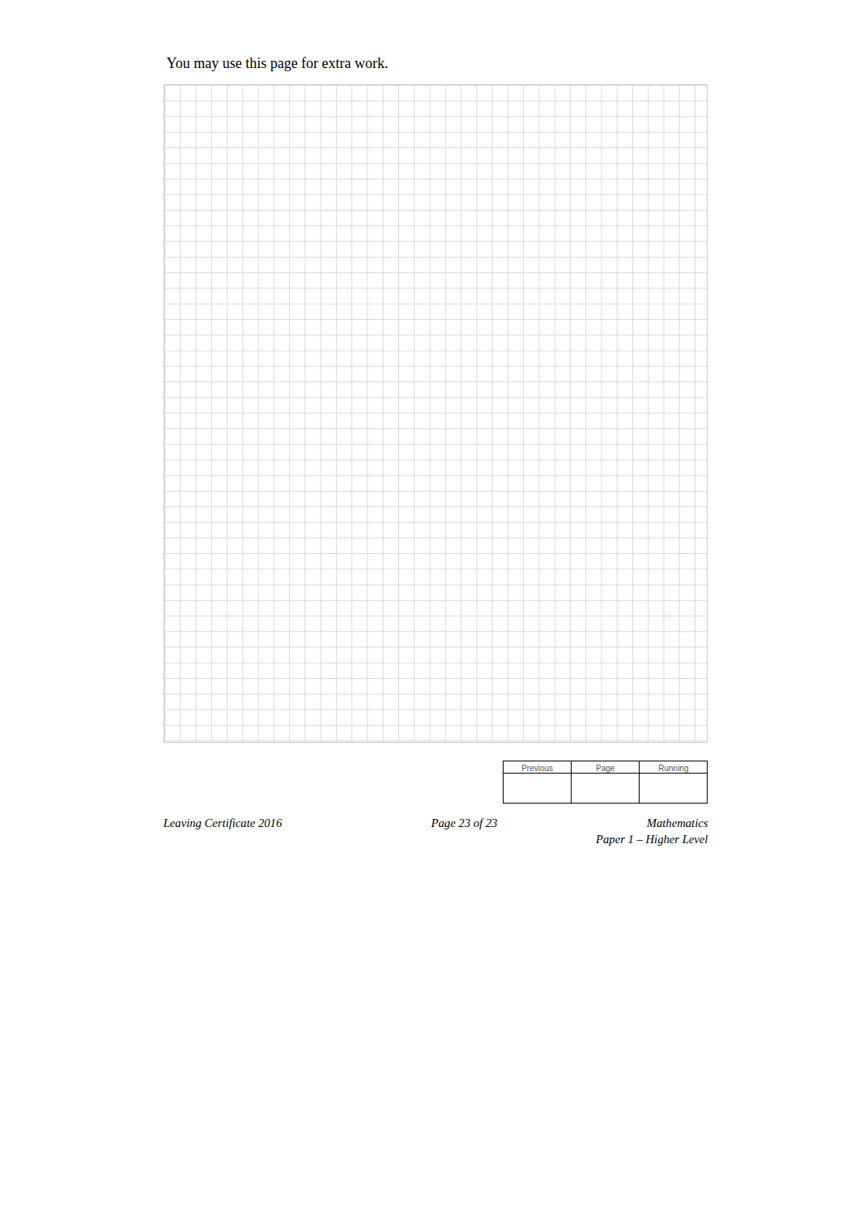You may use this page for extra work.
| Previous | Page | Running |
Leaving Certificate 2016 Page 23 of 23 Mathematics
Paper 1 – Higher Level